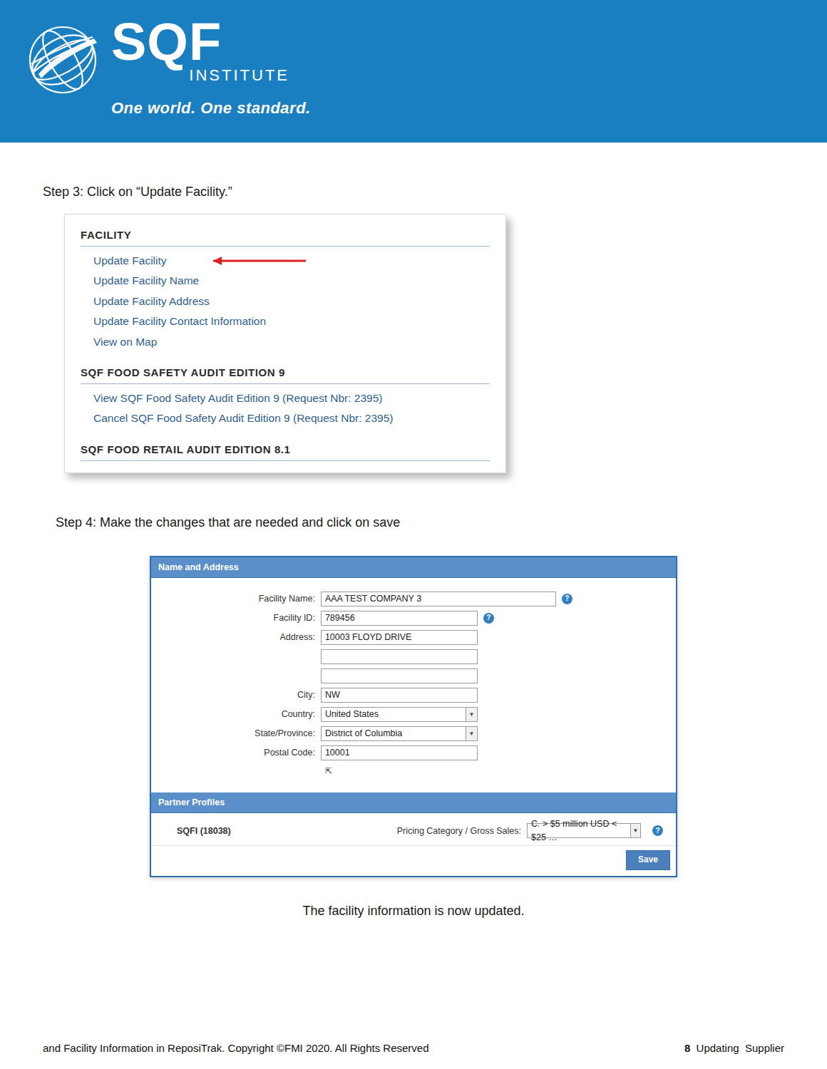SQF
INSTITUTE
One world. One standard.
Step 3: Click on “Update Facility.”
FACILITY
Update Facility
Update Facility Name
Update Facility Address
Update Facility Contact Information
View on Map
SQF FOOD SAFETY AUDIT EDITION 9
View SQF Food Safety Audit Edition 9 (Request Nbr: 2395)
Cancel SQF Food Safety Audit Edition 9 (Request Nbr: 2395)
SQF FOOD RETAIL AUDIT EDITION 8.1
Step 4: Make the changes that are needed and click on save
Name and Address
| Facility Name: | AAA TEST COMPANY 3 ? |
| Facility ID: | 789456 ? |
| Address: | 10003 FLOYD DRIVE |
| City: | NW |
| Country: | United States ▼ |
| State/Province: | District of Columbia ▼ |
| Postal Code: | 10001 |
| | ⇱ |
Partner Profiles
SQFI (18038)
Pricing Category / Gross Sales: C. > $5 million USD < $25 …▼ ?
Save
The facility information is now updated.
and Facility Information in ReposiTrak. Copyright ©FMI 2020. All Rights Reserved
8 Updating Supplier